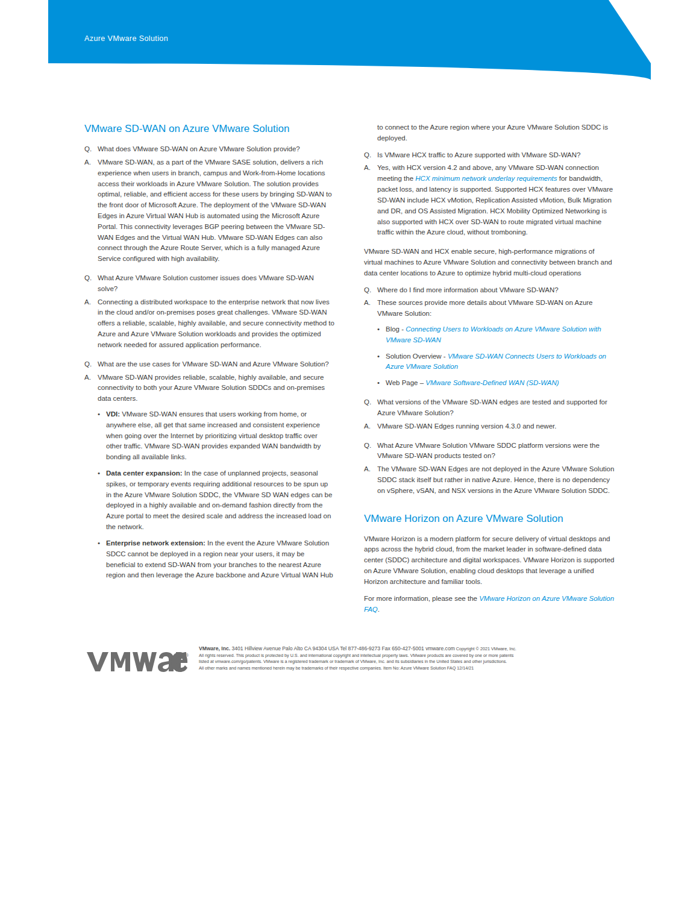Azure VMware Solution
VMware SD-WAN on Azure VMware Solution
Q. What does VMware SD-WAN on Azure VMware Solution provide?
A. VMware SD-WAN, as a part of the VMware SASE solution, delivers a rich experience when users in branch, campus and Work-from-Home locations access their workloads in Azure VMware Solution. The solution provides optimal, reliable, and efficient access for these users by bringing SD-WAN to the front door of Microsoft Azure. The deployment of the VMware SD-WAN Edges in Azure Virtual WAN Hub is automated using the Microsoft Azure Portal. This connectivity leverages BGP peering between the VMware SD-WAN Edges and the Virtual WAN Hub. VMware SD-WAN Edges can also connect through the Azure Route Server, which is a fully managed Azure Service configured with high availability.
Q. What Azure VMware Solution customer issues does VMware SD-WAN solve?
A. Connecting a distributed workspace to the enterprise network that now lives in the cloud and/or on-premises poses great challenges. VMware SD-WAN offers a reliable, scalable, highly available, and secure connectivity method to Azure and Azure VMware Solution workloads and provides the optimized network needed for assured application performance.
Q. What are the use cases for VMware SD-WAN and Azure VMware Solution?
A. VMware SD-WAN provides reliable, scalable, highly available, and secure connectivity to both your Azure VMware Solution SDDCs and on-premises data centers.
VDI: VMware SD-WAN ensures that users working from home, or anywhere else, all get that same increased and consistent experience when going over the Internet by prioritizing virtual desktop traffic over other traffic. VMware SD-WAN provides expanded WAN bandwidth by bonding all available links.
Data center expansion: In the case of unplanned projects, seasonal spikes, or temporary events requiring additional resources to be spun up in the Azure VMware Solution SDDC, the VMware SD WAN edges can be deployed in a highly available and on-demand fashion directly from the Azure portal to meet the desired scale and address the increased load on the network.
Enterprise network extension: In the event the Azure VMware Solution SDCC cannot be deployed in a region near your users, it may be beneficial to extend SD-WAN from your branches to the nearest Azure region and then leverage the Azure backbone and Azure Virtual WAN Hub
to connect to the Azure region where your Azure VMware Solution SDDC is deployed.
Q. Is VMware HCX traffic to Azure supported with VMware SD-WAN?
A. Yes, with HCX version 4.2 and above, any VMware SD-WAN connection meeting the HCX minimum network underlay requirements for bandwidth, packet loss, and latency is supported. Supported HCX features over VMware SD-WAN include HCX vMotion, Replication Assisted vMotion, Bulk Migration and DR, and OS Assisted Migration. HCX Mobility Optimized Networking is also supported with HCX over SD-WAN to route migrated virtual machine traffic within the Azure cloud, without tromboning.
VMware SD-WAN and HCX enable secure, high-performance migrations of virtual machines to Azure VMware Solution and connectivity between branch and data center locations to Azure to optimize hybrid multi-cloud operations
Q. Where do I find more information about VMware SD-WAN?
A. These sources provide more details about VMware SD-WAN on Azure VMware Solution:
Blog - Connecting Users to Workloads on Azure VMware Solution with VMware SD-WAN
Solution Overview - VMware SD-WAN Connects Users to Workloads on Azure VMware Solution
Web Page – VMware Software-Defined WAN (SD-WAN)
Q. What versions of the VMware SD-WAN edges are tested and supported for Azure VMware Solution?
A. VMware SD-WAN Edges running version 4.3.0 and newer.
Q. What Azure VMware Solution VMware SDDC platform versions were the VMware SD-WAN products tested on?
A. The VMware SD-WAN Edges are not deployed in the Azure VMware Solution SDDC stack itself but rather in native Azure. Hence, there is no dependency on vSphere, vSAN, and NSX versions in the Azure VMware Solution SDDC.
VMware Horizon on Azure VMware Solution
VMware Horizon is a modern platform for secure delivery of virtual desktops and apps across the hybrid cloud, from the market leader in software-defined data center (SDDC) architecture and digital workspaces. VMware Horizon is supported on Azure VMware Solution, enabling cloud desktops that leverage a unified Horizon architecture and familiar tools.
For more information, please see the VMware Horizon on Azure VMware Solution FAQ.
®
VMware, Inc. 3401 Hillview Avenue Palo Alto CA 94304 USA Tel 877-486-9273 Fax 650-427-5001 vmware.com Copyright © 2021 VMware, Inc.
All rights reserved. This product is protected by U.S. and international copyright and intellectual property laws. VMware products are covered by one or more patents
listed at vmware.com/go/patents. VMware is a registered trademark or trademark of VMware, Inc. and its subsidiaries in the United States and other jurisdictions.
All other marks and names mentioned herein may be trademarks of their respective companies. Item No: Azure VMware Solution FAQ 12/14/21